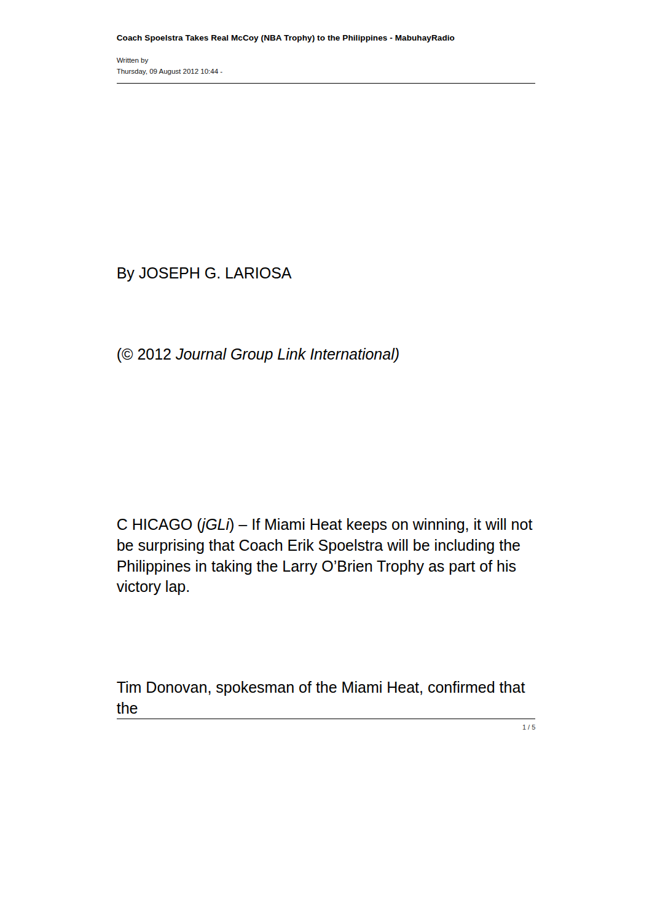Coach Spoelstra Takes Real McCoy (NBA Trophy) to the Philippines - MabuhayRadio
Written by
Thursday, 09 August 2012 10:44 -
By JOSEPH G. LARIOSA
(© 2012 Journal Group Link International)
C HICAGO (jGLi) – If Miami Heat keeps on winning, it will not be surprising that Coach Erik Spoelstra will be including the Philippines in taking the Larry O’Brien Trophy as part of his victory lap.
Tim Donovan, spokesman of the Miami Heat, confirmed that the
1 / 5